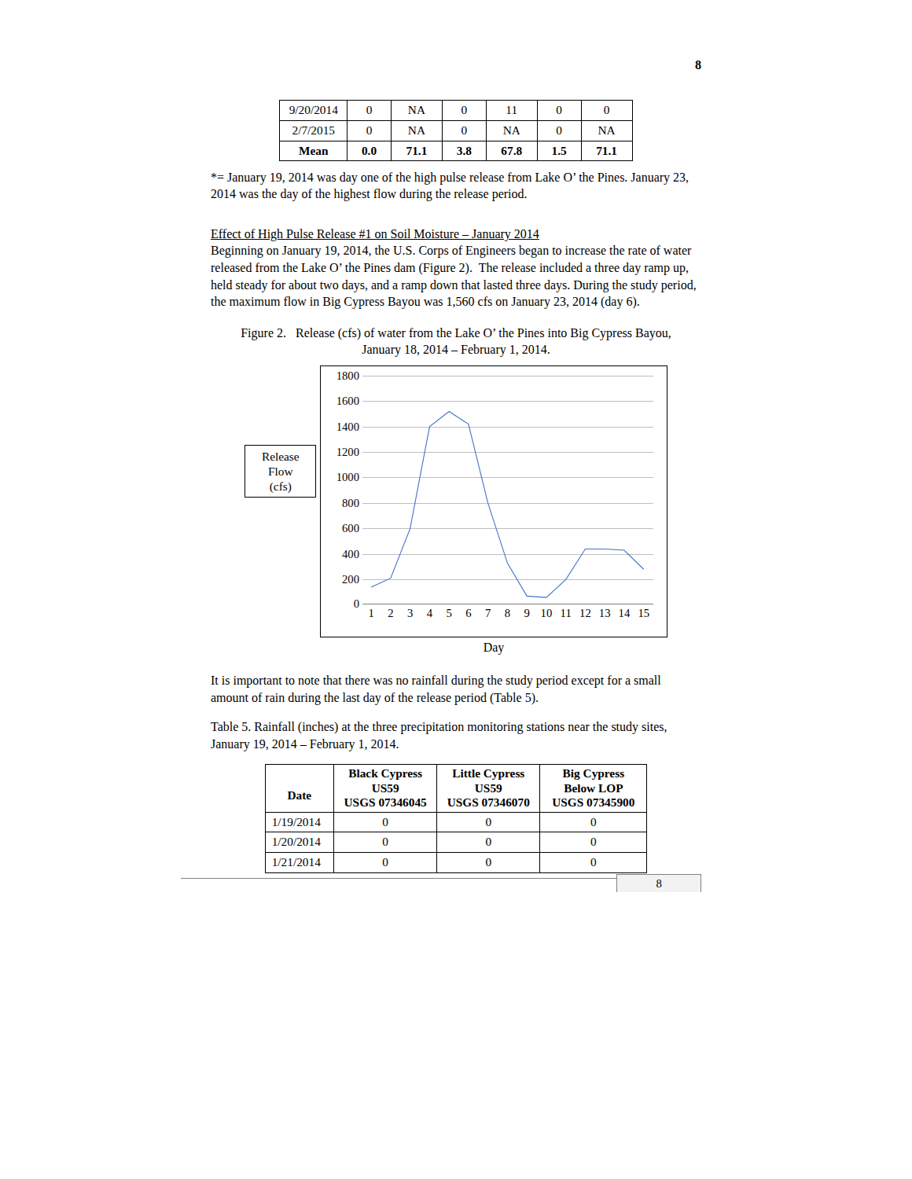8
| 9/20/2014 | 0 | NA | 0 | 11 | 0 | 0 |
| 2/7/2015 | 0 | NA | 0 | NA | 0 | NA |
| Mean | 0.0 | 71.1 | 3.8 | 67.8 | 1.5 | 71.1 |
*= January 19, 2014 was day one of the high pulse release from Lake O’ the Pines. January 23, 2014 was the day of the highest flow during the release period.
Effect of High Pulse Release #1 on Soil Moisture – January 2014
Beginning on January 19, 2014, the U.S. Corps of Engineers began to increase the rate of water released from the Lake O’ the Pines dam (Figure 2). The release included a three day ramp up, held steady for about two days, and a ramp down that lasted three days. During the study period, the maximum flow in Big Cypress Bayou was 1,560 cfs on January 23, 2014 (day 6).
Figure 2. Release (cfs) of water from the Lake O’ the Pines into Big Cypress Bayou, January 18, 2014 – February 1, 2014.
Release
Flow
(cfs)
1800
1600
1400
1200
1000
800
600
400
200
0
1 2 3 4 5 6 7 8 9 10 11 12 13 14 15
Day
It is important to note that there was no rainfall during the study period except for a small amount of rain during the last day of the release period (Table 5).
Table 5. Rainfall (inches) at the three precipitation monitoring stations near the study sites, January 19, 2014 – February 1, 2014.
| Date | Black Cypress US59 USGS 07346045 | Little Cypress US59 USGS 07346070 | Big Cypress Below LOP USGS 07345900 |
| --- | --- | --- | --- |
| 1/19/2014 | 0 | 0 | 0 |
| 1/20/2014 | 0 | 0 | 0 |
| 1/21/2014 | 0 | 0 | 0 |
8